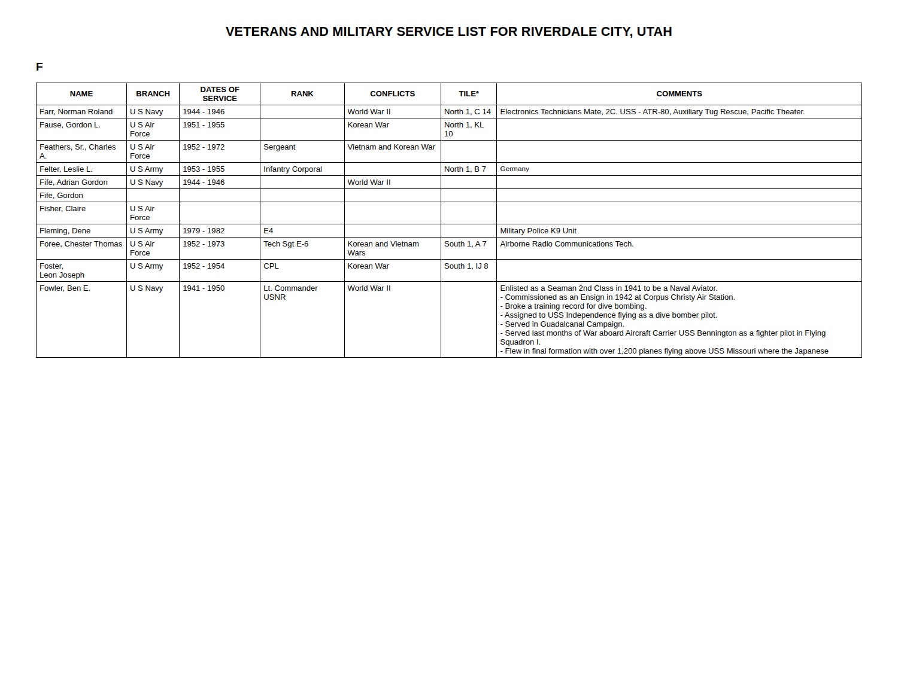VETERANS AND MILITARY SERVICE LIST FOR RIVERDALE CITY, UTAH
F
| NAME | BRANCH | DATES OF SERVICE | RANK | CONFLICTS | TILE* | COMMENTS |
| --- | --- | --- | --- | --- | --- | --- |
| Farr, Norman Roland | U S Navy | 1944 - 1946 | | World War II | North 1, C 14 | Electronics Technicians Mate, 2C. USS - ATR-80, Auxiliary Tug Rescue, Pacific Theater. |
| Fause, Gordon L. | U S Air Force | 1951 - 1955 | | Korean War | North 1, KL 10 | |
| Feathers, Sr., Charles A. | U S Air Force | 1952 - 1972 | Sergeant | Vietnam and Korean War | | |
| Felter, Leslie L. | U S Army | 1953 - 1955 | Infantry Corporal | | North 1, B 7 | Germany |
| Fife, Adrian Gordon | U S Navy | 1944 - 1946 | | World War II | | |
| Fife, Gordon | | | | | | |
| Fisher, Claire | U S Air Force | | | | | |
| Fleming, Dene | U S Army | 1979 - 1982 | E4 | | | Military Police K9 Unit |
| Foree, Chester Thomas | U S Air Force | 1952 - 1973 | Tech Sgt E-6 | Korean and Vietnam Wars | South 1, A 7 | Airborne Radio Communications Tech. |
| Foster, Leon Joseph | U S Army | 1952 - 1954 | CPL | Korean War | South 1, IJ 8 | |
| Fowler, Ben E. | U S Navy | 1941 - 1950 | Lt. Commander USNR | World War II | | Enlisted as a Seaman 2nd Class in 1941 to be a Naval Aviator. - Commissioned as an Ensign in 1942 at Corpus Christy Air Station. - Broke a training record for dive bombing. - Assigned to USS Independence flying as a dive bomber pilot. - Served in Guadalcanal Campaign. - Served last months of War aboard Aircraft Carrier USS Bennington as a fighter pilot in Flying Squadron I. - Flew in final formation with over 1,200 planes flying above USS Missouri where the Japanese |